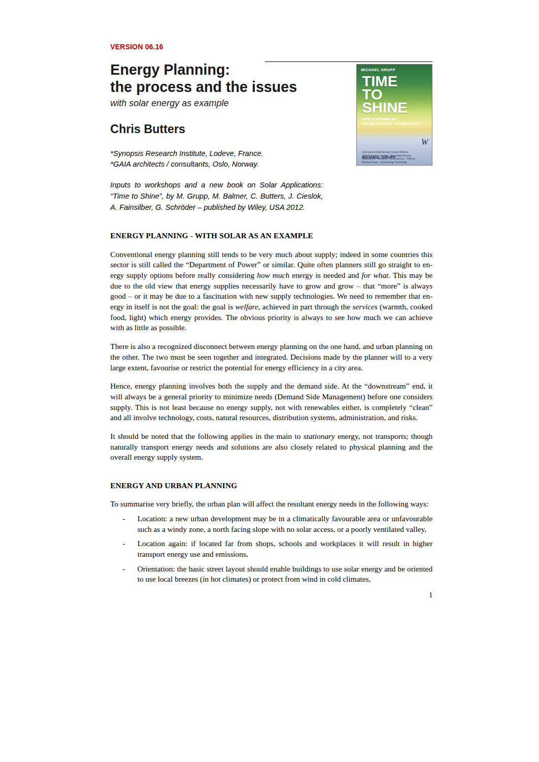VERSION 06.16
Energy Planning:
the process and the issues
with solar energy as example
Chris Butters
*Synopsis Research Institute, Lodeve, France.
*GAIA architects / consultants, Oslo, Norway.
Inputs to workshops and a new book on Solar Applications: “Time to Shine”, by M. Grupp, M. Balmer, C. Butters, J. Cieslok, A. Fainsilber, G. Schröder – published by Wiley, USA 2012.
MICHAEL GRUPP
TIME
TO
SHINE
Applications of
Solar Energy Technology
W
MICHAEL GRUPP
International Solar Energy Society Member
Solar Energy Consultant · Renewable Energy
Applications · Research · Development · Training
Michael Grupp · Solar Energy Technology
ENERGY PLANNING - WITH SOLAR AS AN EXAMPLE
Conventional energy planning still tends to be very much about supply; indeed in some countries this sector is still called the “Department of Power” or similar. Quite often planners still go straight to energy supply options before really considering how much energy is needed and for what. This may be due to the old view that energy supplies necessarily have to grow and grow – that “more” is always good – or it may be due to a fascination with new supply technologies. We need to remember that energy in itself is not the goal: the goal is welfare, achieved in part through the services (warmth, cooked food, light) which energy provides. The obvious priority is always to see how much we can achieve with as little as possible.
There is also a recognized disconnect between energy planning on the one hand, and urban planning on the other. The two must be seen together and integrated. Decisions made by the planner will to a very large extent, favourise or restrict the potential for energy efficiency in a city area.
Hence, energy planning involves both the supply and the demand side. At the “downstream” end, it will always be a general priority to minimize needs (Demand Side Management) before one considers supply. This is not least because no energy supply, not with renewables either, is completely “clean” and all involve technology, costs, natural resources, distribution systems, administration, and risks.
It should be noted that the following applies in the main to stationary energy, not transports; though naturally transport energy needs and solutions are also closely related to physical planning and the overall energy supply system.
ENERGY AND URBAN PLANNING
To summarise very briefly, the urban plan will affect the resultant energy needs in the following ways:
Location: a new urban development may be in a climatically favourable area or unfavourable such as a windy zone, a north facing slope with no solar access, or a poorly ventilated valley,
Location again: if located far from shops, schools and workplaces it will result in higher transport energy use and emissions,
Orientation: the basic street layout should enable buildings to use solar energy and be oriented to use local breezes (in hot climates) or protect from wind in cold climates,
1